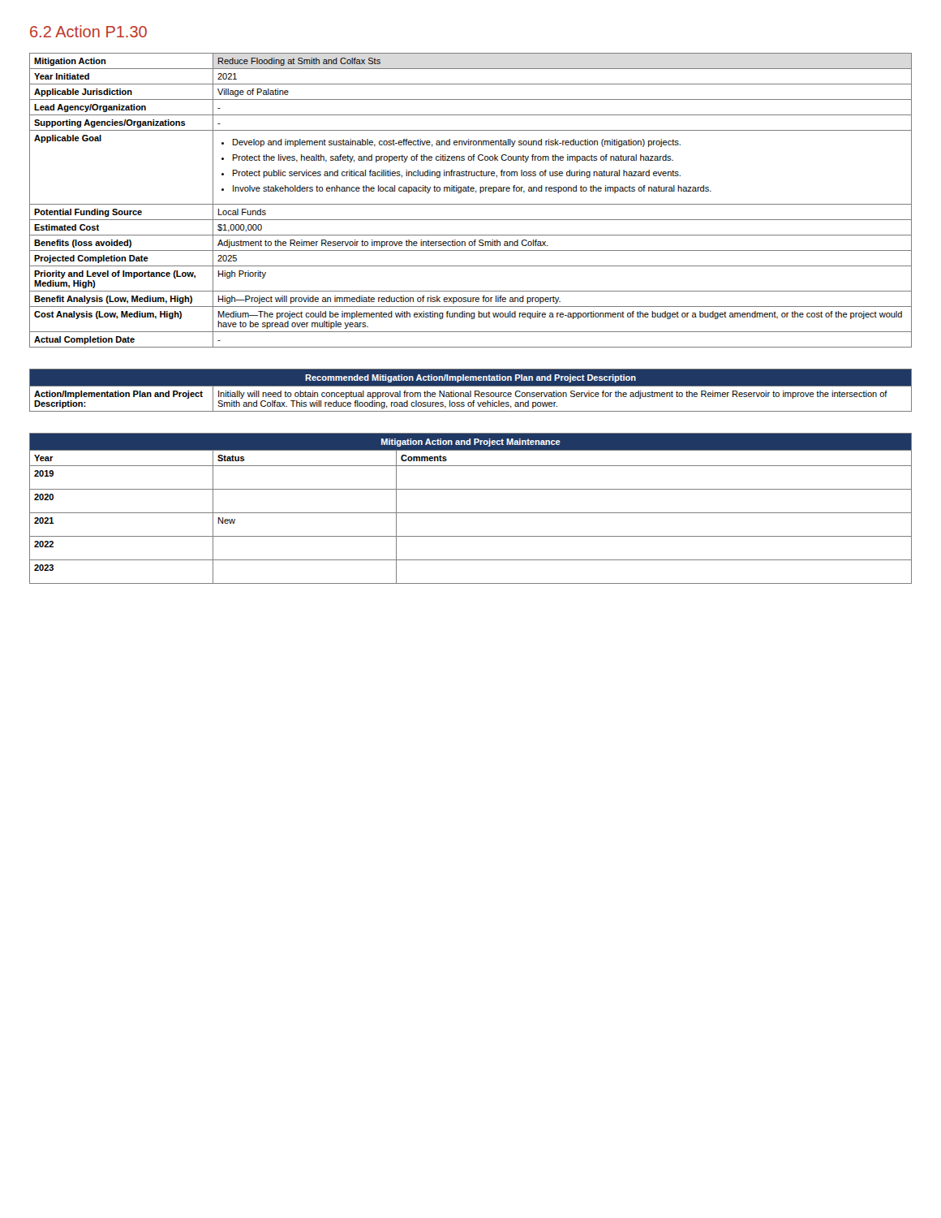6.2 Action P1.30
| Mitigation Action | Reduce Flooding at Smith and Colfax Sts |
| Year Initiated | 2021 |
| Applicable Jurisdiction | Village of Palatine |
| Lead Agency/Organization | - |
| Supporting Agencies/Organizations | - |
| Applicable Goal | Develop and implement sustainable, cost-effective, and environmentally sound risk-reduction (mitigation) projects. Protect the lives, health, safety, and property of the citizens of Cook County from the impacts of natural hazards. Protect public services and critical facilities, including infrastructure, from loss of use during natural hazard events. Involve stakeholders to enhance the local capacity to mitigate, prepare for, and respond to the impacts of natural hazards. |
| Potential Funding Source | Local Funds |
| Estimated Cost | $1,000,000 |
| Benefits (loss avoided) | Adjustment to the Reimer Reservoir to improve the intersection of Smith and Colfax. |
| Projected Completion Date | 2025 |
| Priority and Level of Importance (Low, Medium, High) | High Priority |
| Benefit Analysis (Low, Medium, High) | High—Project will provide an immediate reduction of risk exposure for life and property. |
| Cost Analysis (Low, Medium, High) | Medium—The project could be implemented with existing funding but would require a re-apportionment of the budget or a budget amendment, or the cost of the project would have to be spread over multiple years. |
| Actual Completion Date | - |
| Recommended Mitigation Action/Implementation Plan and Project Description |
| Action/Implementation Plan and Project Description: | Initially will need to obtain conceptual approval from the National Resource Conservation Service for the adjustment to the Reimer Reservoir to improve the intersection of Smith and Colfax. This will reduce flooding, road closures, loss of vehicles, and power. |
| Mitigation Action and Project Maintenance |
| Year | Status | Comments |
| 2019 | | |
| 2020 | | |
| 2021 | New | |
| 2022 | | |
| 2023 | | |